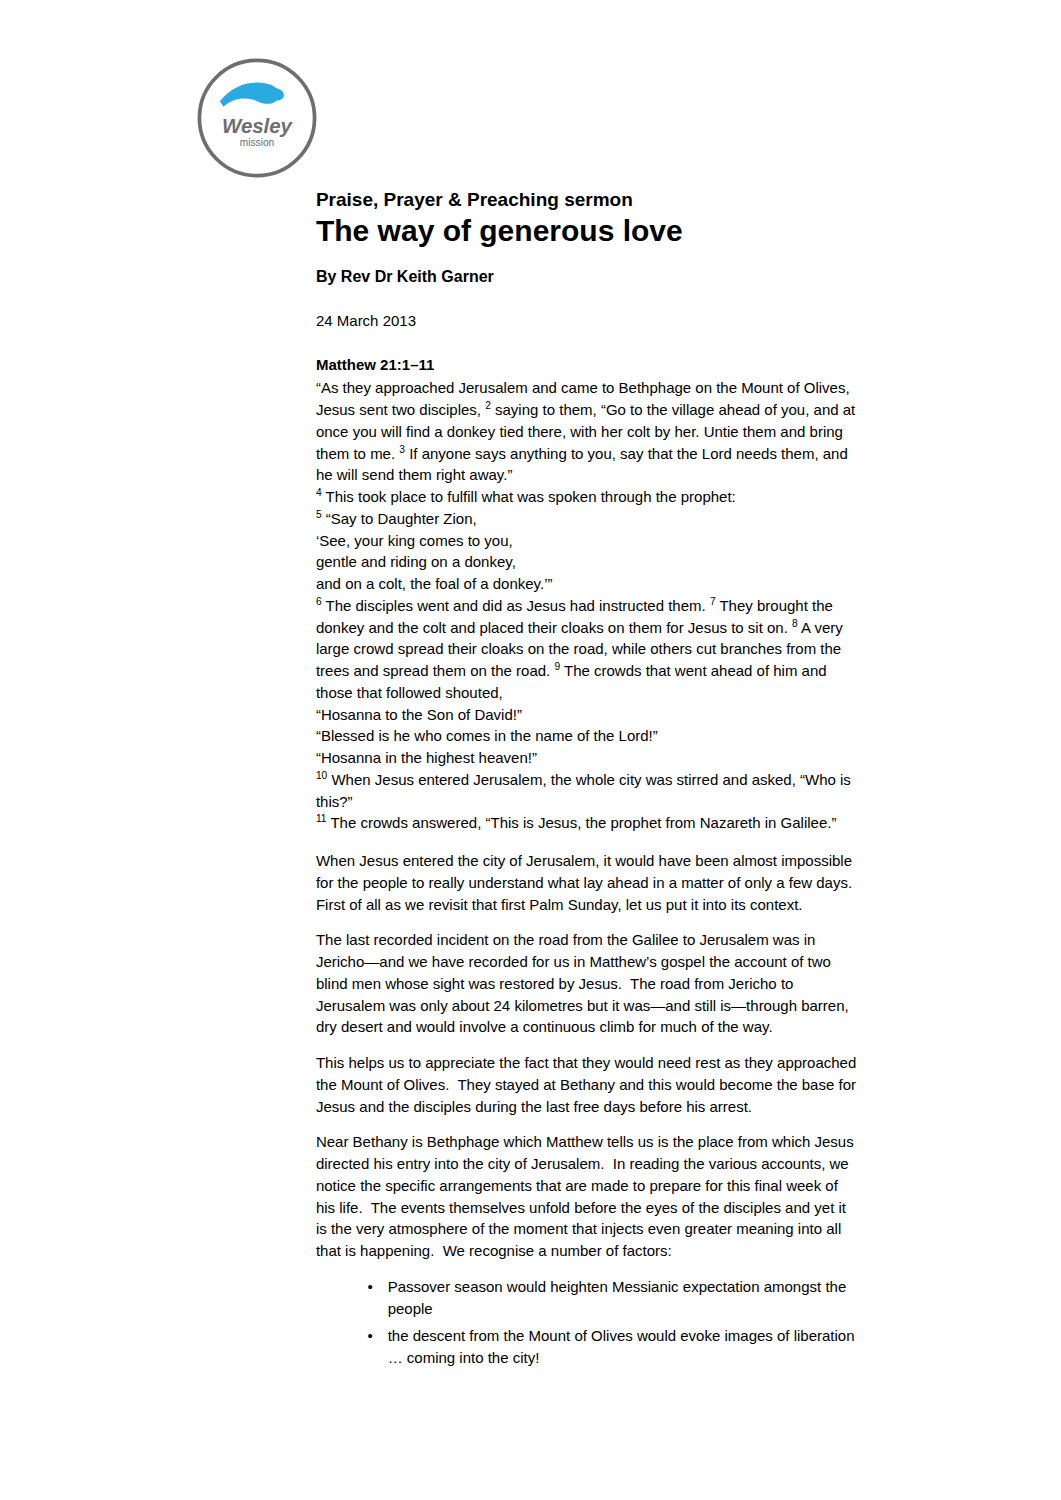Wesley mission
Praise, Prayer & Preaching sermon
The way of generous love
By Rev Dr Keith Garner
24 March 2013
Matthew 21:1–11
“As they approached Jerusalem and came to Bethphage on the Mount of Olives, Jesus sent two disciples, 2 saying to them, “Go to the village ahead of you, and at once you will find a donkey tied there, with her colt by her. Untie them and bring them to me. 3 If anyone says anything to you, say that the Lord needs them, and he will send them right away.”
4 This took place to fulfill what was spoken through the prophet:
5 “Say to Daughter Zion,
‘See, your king comes to you,
gentle and riding on a donkey,
and on a colt, the foal of a donkey.’”
6 The disciples went and did as Jesus had instructed them. 7 They brought the donkey and the colt and placed their cloaks on them for Jesus to sit on. 8 A very large crowd spread their cloaks on the road, while others cut branches from the trees and spread them on the road. 9 The crowds that went ahead of him and those that followed shouted,
“Hosanna to the Son of David!”
“Blessed is he who comes in the name of the Lord!”
“Hosanna in the highest heaven!”
10 When Jesus entered Jerusalem, the whole city was stirred and asked, “Who is this?”
11 The crowds answered, “This is Jesus, the prophet from Nazareth in Galilee.”
When Jesus entered the city of Jerusalem, it would have been almost impossible for the people to really understand what lay ahead in a matter of only a few days. First of all as we revisit that first Palm Sunday, let us put it into its context.
The last recorded incident on the road from the Galilee to Jerusalem was in Jericho—and we have recorded for us in Matthew’s gospel the account of two blind men whose sight was restored by Jesus. The road from Jericho to Jerusalem was only about 24 kilometres but it was—and still is—through barren, dry desert and would involve a continuous climb for much of the way.
This helps us to appreciate the fact that they would need rest as they approached the Mount of Olives. They stayed at Bethany and this would become the base for Jesus and the disciples during the last free days before his arrest.
Near Bethany is Bethphage which Matthew tells us is the place from which Jesus directed his entry into the city of Jerusalem. In reading the various accounts, we notice the specific arrangements that are made to prepare for this final week of his life. The events themselves unfold before the eyes of the disciples and yet it is the very atmosphere of the moment that injects even greater meaning into all that is happening. We recognise a number of factors:
Passover season would heighten Messianic expectation amongst the people
the descent from the Mount of Olives would evoke images of liberation … coming into the city!